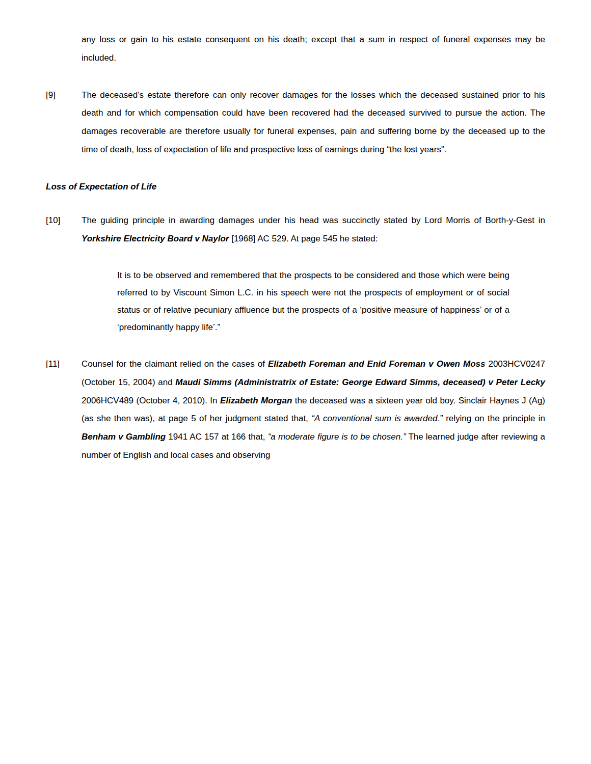any loss or gain to his estate consequent on his death; except that a sum in respect of funeral expenses may be included.
[9] The deceased’s estate therefore can only recover damages for the losses which the deceased sustained prior to his death and for which compensation could have been recovered had the deceased survived to pursue the action. The damages recoverable are therefore usually for funeral expenses, pain and suffering borne by the deceased up to the time of death, loss of expectation of life and prospective loss of earnings during “the lost years”.
Loss of Expectation of Life
[10] The guiding principle in awarding damages under his head was succinctly stated by Lord Morris of Borth-y-Gest in Yorkshire Electricity Board v Naylor [1968] AC 529. At page 545 he stated:
It is to be observed and remembered that the prospects to be considered and those which were being referred to by Viscount Simon L.C. in his speech were not the prospects of employment or of social status or of relative pecuniary affluence but the prospects of a ‘positive measure of happiness’ or of a ‘predominantly happy life’.”
[11] Counsel for the claimant relied on the cases of Elizabeth Foreman and Enid Foreman v Owen Moss 2003HCV0247 (October 15, 2004) and Maudi Simms (Administratrix of Estate: George Edward Simms, deceased) v Peter Lecky 2006HCV489 (October 4, 2010). In Elizabeth Morgan the deceased was a sixteen year old boy. Sinclair Haynes J (Ag) (as she then was), at page 5 of her judgment stated that, “A conventional sum is awarded.” relying on the principle in Benham v Gambling 1941 AC 157 at 166 that, “a moderate figure is to be chosen.” The learned judge after reviewing a number of English and local cases and observing